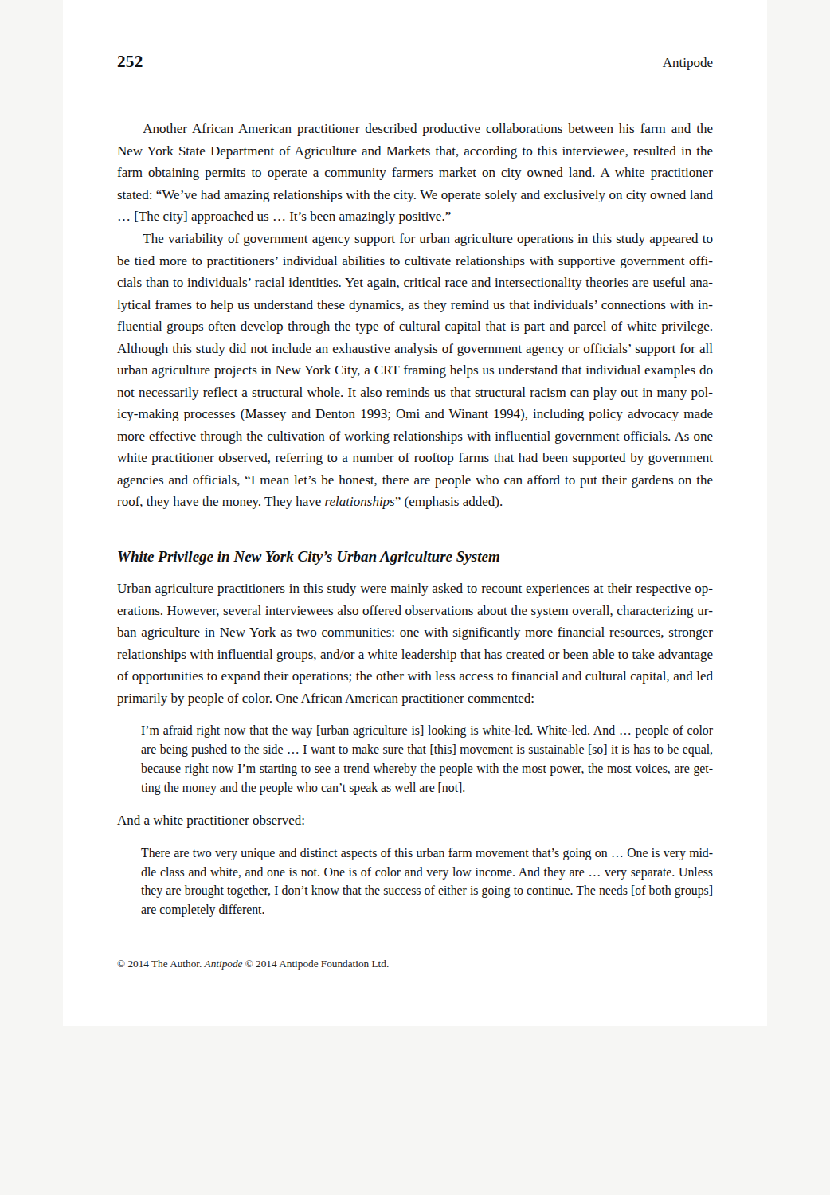252 Antipode
Another African American practitioner described productive collaborations between his farm and the New York State Department of Agriculture and Markets that, according to this interviewee, resulted in the farm obtaining permits to operate a community farmers market on city owned land. A white practitioner stated: “We’ve had amazing relationships with the city. We operate solely and exclusively on city owned land … [The city] approached us … It’s been amazingly positive.”
The variability of government agency support for urban agriculture operations in this study appeared to be tied more to practitioners’ individual abilities to cultivate relationships with supportive government officials than to individuals’ racial identities. Yet again, critical race and intersectionality theories are useful analytical frames to help us understand these dynamics, as they remind us that individuals’ connections with influential groups often develop through the type of cultural capital that is part and parcel of white privilege. Although this study did not include an exhaustive analysis of government agency or officials’ support for all urban agriculture projects in New York City, a CRT framing helps us understand that individual examples do not necessarily reflect a structural whole. It also reminds us that structural racism can play out in many policy-making processes (Massey and Denton 1993; Omi and Winant 1994), including policy advocacy made more effective through the cultivation of working relationships with influential government officials. As one white practitioner observed, referring to a number of rooftop farms that had been supported by government agencies and officials, “I mean let’s be honest, there are people who can afford to put their gardens on the roof, they have the money. They have relationships” (emphasis added).
White Privilege in New York City’s Urban Agriculture System
Urban agriculture practitioners in this study were mainly asked to recount experiences at their respective operations. However, several interviewees also offered observations about the system overall, characterizing urban agriculture in New York as two communities: one with significantly more financial resources, stronger relationships with influential groups, and/or a white leadership that has created or been able to take advantage of opportunities to expand their operations; the other with less access to financial and cultural capital, and led primarily by people of color. One African American practitioner commented:
I’m afraid right now that the way [urban agriculture is] looking is white-led. White-led. And … people of color are being pushed to the side … I want to make sure that [this] movement is sustainable [so] it is has to be equal, because right now I’m starting to see a trend whereby the people with the most power, the most voices, are getting the money and the people who can’t speak as well are [not].
And a white practitioner observed:
There are two very unique and distinct aspects of this urban farm movement that’s going on … One is very middle class and white, and one is not. One is of color and very low income. And they are … very separate. Unless they are brought together, I don’t know that the success of either is going to continue. The needs [of both groups] are completely different.
© 2014 The Author. Antipode © 2014 Antipode Foundation Ltd.